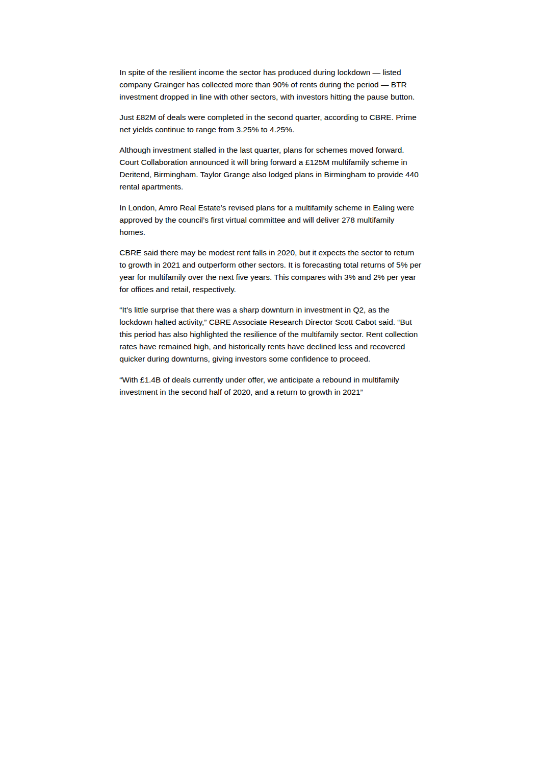In spite of the resilient income the sector has produced during lockdown — listed company Grainger has collected more than 90% of rents during the period — BTR investment dropped in line with other sectors, with investors hitting the pause button.
Just £82M of deals were completed in the second quarter, according to CBRE. Prime net yields continue to range from 3.25% to 4.25%.
Although investment stalled in the last quarter, plans for schemes moved forward. Court Collaboration announced it will bring forward a £125M multifamily scheme in Deritend, Birmingham. Taylor Grange also lodged plans in Birmingham to provide 440 rental apartments.
In London, Amro Real Estate’s revised plans for a multifamily scheme in Ealing were approved by the council’s first virtual committee and will deliver 278 multifamily homes.
CBRE said there may be modest rent falls in 2020, but it expects the sector to return to growth in 2021 and outperform other sectors. It is forecasting total returns of 5% per year for multifamily over the next five years. This compares with 3% and 2% per year for offices and retail, respectively.
“It’s little surprise that there was a sharp downturn in investment in Q2, as the lockdown halted activity,” CBRE Associate Research Director Scott Cabot said. “But this period has also highlighted the resilience of the multifamily sector. Rent collection rates have remained high, and historically rents have declined less and recovered quicker during downturns, giving investors some confidence to proceed.
“With £1.4B of deals currently under offer, we anticipate a rebound in multifamily investment in the second half of 2020, and a return to growth in 2021”